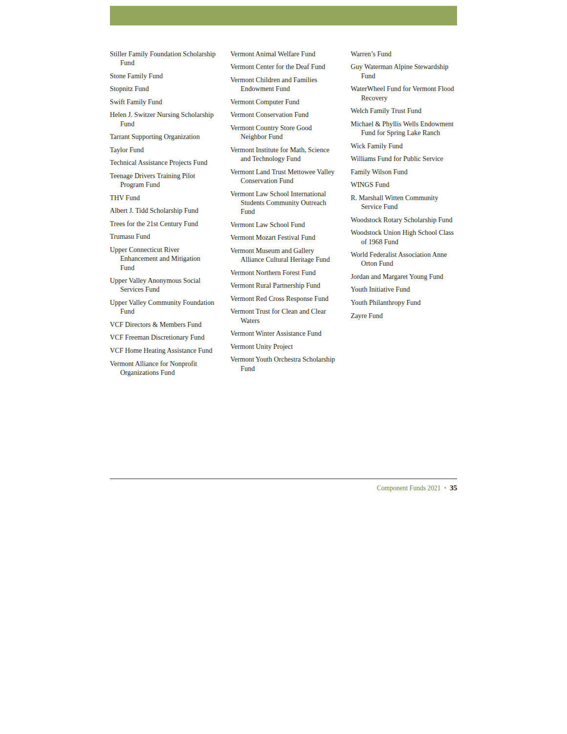Stiller Family Foundation Scholarship Fund
Stone Family Fund
Stopnitz Fund
Swift Family Fund
Helen J. Switzer Nursing Scholarship Fund
Tarrant Supporting Organization
Taylor Fund
Technical Assistance Projects Fund
Teenage Drivers Training Pilot Program Fund
THV Fund
Albert J. Tidd Scholarship Fund
Trees for the 21st Century Fund
Trumasu Fund
Upper Connecticut River Enhancement and Mitigation Fund
Upper Valley Anonymous Social Services Fund
Upper Valley Community Foundation Fund
VCF Directors & Members Fund
VCF Freeman Discretionary Fund
VCF Home Heating Assistance Fund
Vermont Alliance for Nonprofit Organizations Fund
Vermont Animal Welfare Fund
Vermont Center for the Deaf Fund
Vermont Children and Families Endowment Fund
Vermont Computer Fund
Vermont Conservation Fund
Vermont Country Store Good Neighbor Fund
Vermont Institute for Math, Science and Technology Fund
Vermont Land Trust Mettowee Valley Conservation Fund
Vermont Law School International Students Community Outreach Fund
Vermont Law School Fund
Vermont Mozart Festival Fund
Vermont Museum and Gallery Alliance Cultural Heritage Fund
Vermont Northern Forest Fund
Vermont Rural Partnership Fund
Vermont Red Cross Response Fund
Vermont Trust for Clean and Clear Waters
Vermont Winter Assistance Fund
Vermont Unity Project
Vermont Youth Orchestra Scholarship Fund
Warren’s Fund
Guy Waterman Alpine Stewardship Fund
WaterWheel Fund for Vermont Flood Recovery
Welch Family Trust Fund
Michael & Phyllis Wells Endowment Fund for Spring Lake Ranch
Wick Family Fund
Williams Fund for Public Service
Family Wilson Fund
WINGS Fund
R. Marshall Witten Community Service Fund
Woodstock Rotary Scholarship Fund
Woodstock Union High School Class of 1968 Fund
World Federalist Association Anne Orton Fund
Jordan and Margaret Young Fund
Youth Initiative Fund
Youth Philanthropy Fund
Zayre Fund
Component Funds 2021•35